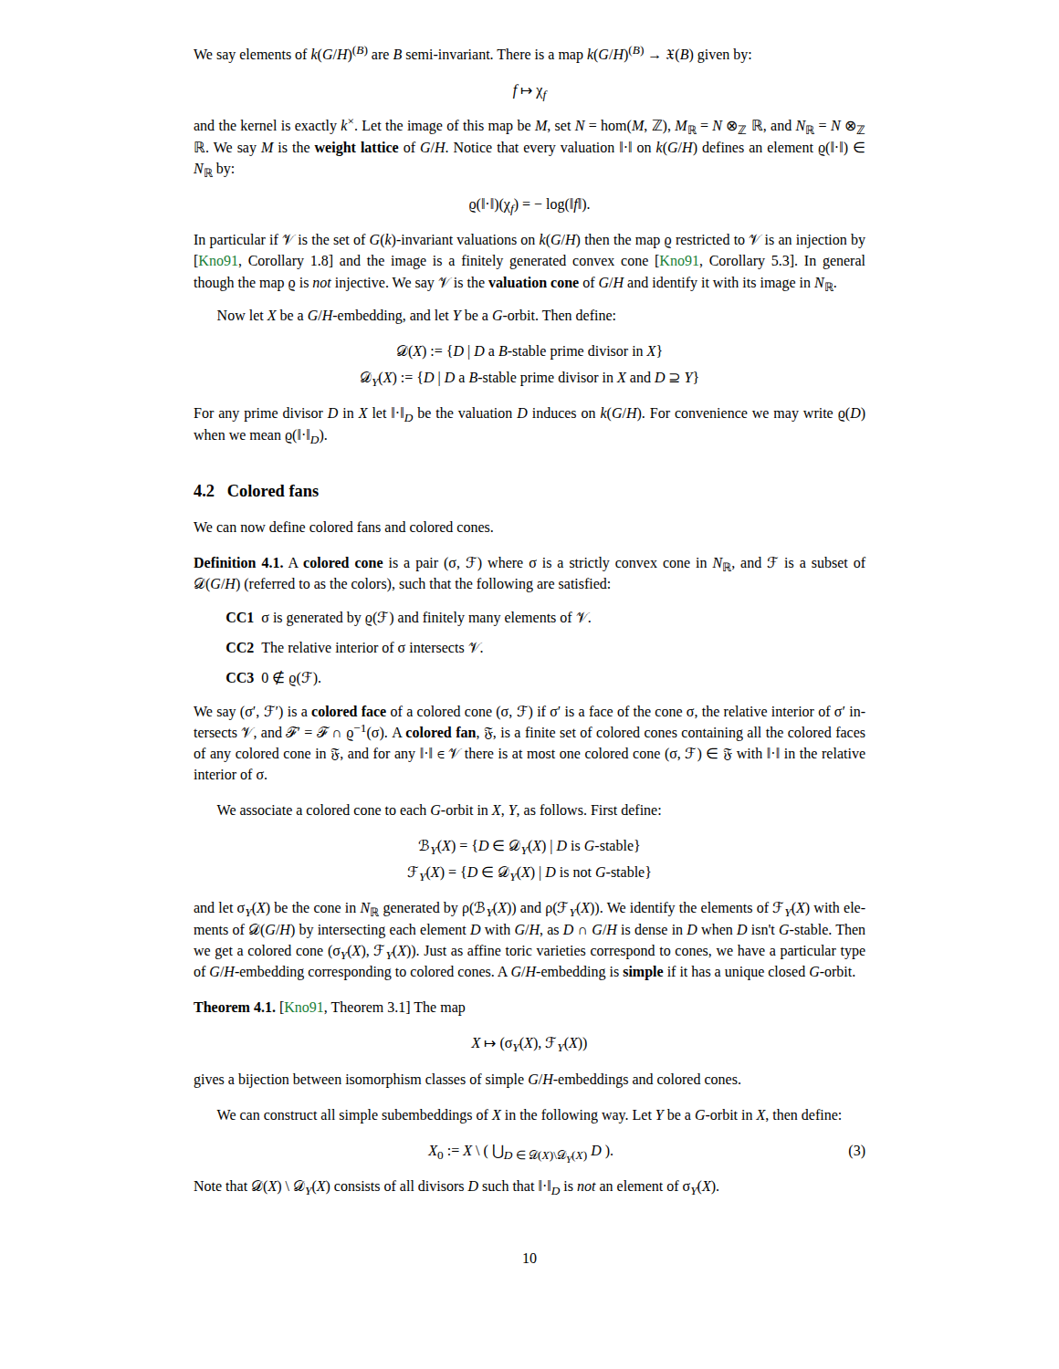We say elements of k(G/H)(B) are B semi-invariant. There is a map k(G/H)(B) → 𝔛(B) given by:
f ↦ χf
and the kernel is exactly k×. Let the image of this map be M, set N = hom(M, ℤ), Mℝ = N ⊗ℤ ℝ, and Nℝ = N ⊗ℤ ℝ. We say M is the weight lattice of G/H. Notice that every valuation ‖·‖ on k(G/H) defines an element ϱ(‖·‖) ∈ Nℝ by:
ϱ(‖·‖)(χf) = − log(‖f‖).
In particular if 𝒱 is the set of G(k)-invariant valuations on k(G/H) then the map ϱ restricted to 𝒱 is an injection by [Kno91, Corollary 1.8] and the image is a finitely generated convex cone [Kno91, Corollary 5.3]. In general though the map ϱ is not injective. We say 𝒱 is the valuation cone of G/H and identify it with its image in Nℝ.
Now let X be a G/H-embedding, and let Y be a G-orbit. Then define:
𝒟(X) := {D | D a B-stable prime divisor in X}
𝒟Y(X) := {D | D a B-stable prime divisor in X and D ⊇ Y}
For any prime divisor D in X let ‖·‖D be the valuation D induces on k(G/H). For convenience we may write ϱ(D) when we mean ϱ(‖·‖D).
4.2 Colored fans
We can now define colored fans and colored cones.
Definition 4.1. A colored cone is a pair (σ, ℱ) where σ is a strictly convex cone in Nℝ, and ℱ is a subset of 𝒟(G/H) (referred to as the colors), such that the following are satisfied:
CC1 σ is generated by ϱ(ℱ) and finitely many elements of 𝒱.
CC2 The relative interior of σ intersects 𝒱.
CC3 0 ∉ ϱ(ℱ).
We say (σ′, ℱ′) is a colored face of a colored cone (σ, ℱ) if σ′ is a face of the cone σ, the relative interior of σ′ intersects 𝒱, and ℱ′ = ℱ ∩ ϱ−1(σ). A colored fan, 𝔉, is a finite set of colored cones containing all the colored faces of any colored cone in 𝔉, and for any ‖·‖ ∈ 𝒱 there is at most one colored cone (σ, ℱ) ∈ 𝔉 with ‖·‖ in the relative interior of σ.
We associate a colored cone to each G-orbit in X, Y, as follows. First define:
ℬY(X) = {D ∈ 𝒟Y(X) | D is G-stable}
ℱY(X) = {D ∈ 𝒟Y(X) | D is not G-stable}
and let σY(X) be the cone in Nℝ generated by ρ(ℬY(X)) and ρ(ℱY(X)). We identify the elements of ℱY(X) with elements of 𝒟(G/H) by intersecting each element D with G/H, as D ∩ G/H is dense in D when D isn't G-stable. Then we get a colored cone (σY(X), ℱY(X)). Just as affine toric varieties correspond to cones, we have a particular type of G/H-embedding corresponding to colored cones. A G/H-embedding is simple if it has a unique closed G-orbit.
Theorem 4.1. [Kno91, Theorem 3.1] The map
X ↦ (σY(X), ℱY(X))
gives a bijection between isomorphism classes of simple G/H-embeddings and colored cones.
We can construct all simple subembeddings of X in the following way. Let Y be a G-orbit in X, then define:
(3) X0 := X \ ( ⋃D ∈ 𝒟(X)\𝒟Y(X) D ).
Note that 𝒟(X) \ 𝒟Y(X) consists of all divisors D such that ‖·‖D is not an element of σY(X).
10